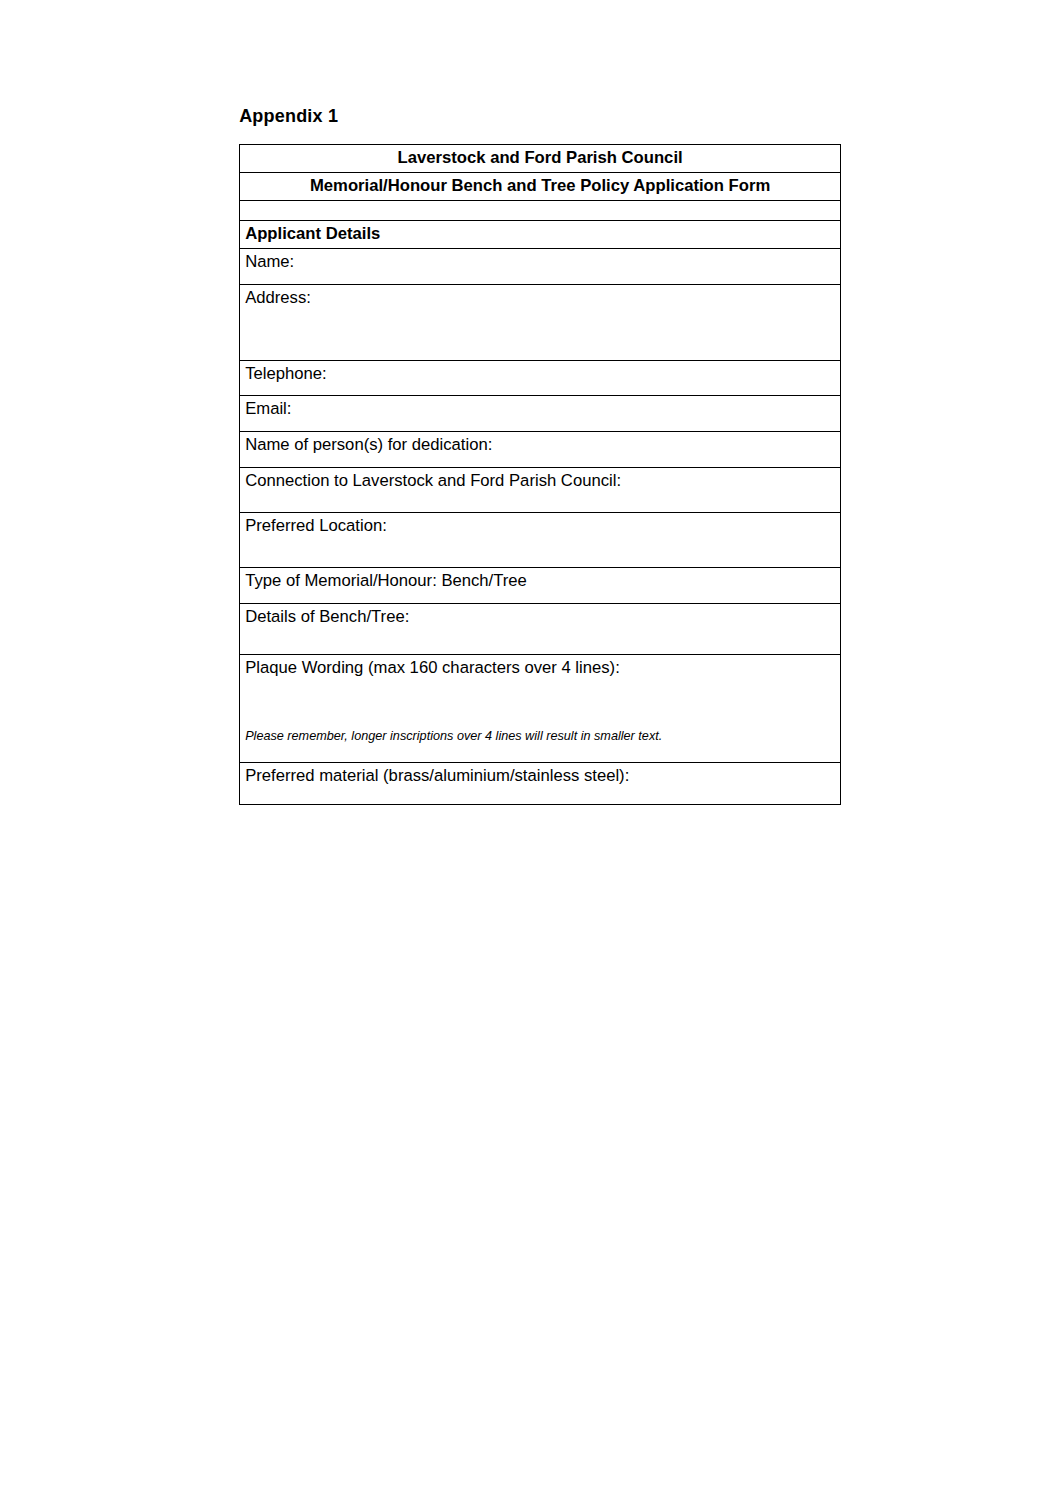Appendix 1
| Laverstock and Ford Parish Council |
| Memorial/Honour Bench and Tree Policy Application Form |
| Applicant Details |
| Name: |
| Address: |
| Telephone: |
| Email: |
| Name of person(s) for dedication: |
| Connection to Laverstock and Ford Parish Council: |
| Preferred Location: |
| Type of Memorial/Honour: Bench/Tree |
| Details of Bench/Tree: |
| Plaque Wording (max 160 characters over 4 lines): Please remember, longer inscriptions over 4 lines will result in smaller text. |
| Preferred material (brass/aluminium/stainless steel): |